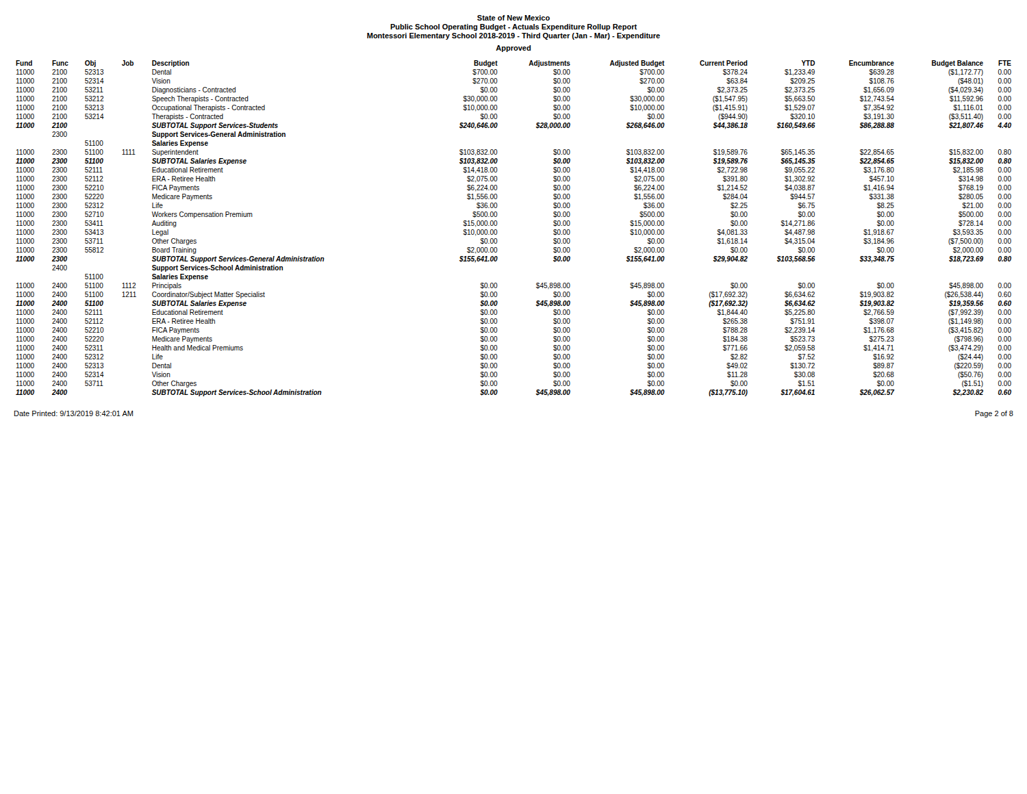State of New Mexico
Public School Operating Budget - Actuals Expenditure Rollup Report
Montessori Elementary School 2018-2019 - Third Quarter (Jan - Mar) - Expenditure
Approved
| Fund | Func | Obj | Job | Description | Budget | Adjustments | Adjusted Budget | Current Period | YTD | Encumbrance | Budget Balance | FTE |
| --- | --- | --- | --- | --- | --- | --- | --- | --- | --- | --- | --- | --- |
| 11000 | 2100 | 52313 | | Dental | $700.00 | $0.00 | $700.00 | $378.24 | $1,233.49 | $639.28 | ($1,172.77) | 0.00 |
| 11000 | 2100 | 52314 | | Vision | $270.00 | $0.00 | $270.00 | $63.84 | $209.25 | $108.76 | ($48.01) | 0.00 |
| 11000 | 2100 | 53211 | | Diagnosticians - Contracted | $0.00 | $0.00 | $0.00 | $2,373.25 | $2,373.25 | $1,656.09 | ($4,029.34) | 0.00 |
| 11000 | 2100 | 53212 | | Speech Therapists - Contracted | $30,000.00 | $0.00 | $30,000.00 | ($1,547.95) | $5,663.50 | $12,743.54 | $11,592.96 | 0.00 |
| 11000 | 2100 | 53213 | | Occupational Therapists - Contracted | $10,000.00 | $0.00 | $10,000.00 | ($1,415.91) | $1,529.07 | $7,354.92 | $1,116.01 | 0.00 |
| 11000 | 2100 | 53214 | | Therapists - Contracted | $0.00 | $0.00 | $0.00 | ($944.90) | $320.10 | $3,191.30 | ($3,511.40) | 0.00 |
| 11000 | 2100 | | | SUBTOTAL Support Services-Students | $240,646.00 | $28,000.00 | $268,646.00 | $44,386.18 | $160,549.66 | $86,288.88 | $21,807.46 | 4.40 |
| | 2300 | | | Support Services-General Administration | | | | | | | | |
| | | 51100 | | Salaries Expense | | | | | | | | |
| 11000 | 2300 | 51100 | 1111 | Superintendent | $103,832.00 | $0.00 | $103,832.00 | $19,589.76 | $65,145.35 | $22,854.65 | $15,832.00 | 0.80 |
| 11000 | 2300 | 51100 | | SUBTOTAL Salaries Expense | $103,832.00 | $0.00 | $103,832.00 | $19,589.76 | $65,145.35 | $22,854.65 | $15,832.00 | 0.80 |
| 11000 | 2300 | 52111 | | Educational Retirement | $14,418.00 | $0.00 | $14,418.00 | $2,722.98 | $9,055.22 | $3,176.80 | $2,185.98 | 0.00 |
| 11000 | 2300 | 52112 | | ERA - Retiree Health | $2,075.00 | $0.00 | $2,075.00 | $391.80 | $1,302.92 | $457.10 | $314.98 | 0.00 |
| 11000 | 2300 | 52210 | | FICA Payments | $6,224.00 | $0.00 | $6,224.00 | $1,214.52 | $4,038.87 | $1,416.94 | $768.19 | 0.00 |
| 11000 | 2300 | 52220 | | Medicare Payments | $1,556.00 | $0.00 | $1,556.00 | $284.04 | $944.57 | $331.38 | $280.05 | 0.00 |
| 11000 | 2300 | 52312 | | Life | $36.00 | $0.00 | $36.00 | $2.25 | $6.75 | $8.25 | $21.00 | 0.00 |
| 11000 | 2300 | 52710 | | Workers Compensation Premium | $500.00 | $0.00 | $500.00 | $0.00 | $0.00 | $0.00 | $500.00 | 0.00 |
| 11000 | 2300 | 53411 | | Auditing | $15,000.00 | $0.00 | $15,000.00 | $0.00 | $14,271.86 | $0.00 | $728.14 | 0.00 |
| 11000 | 2300 | 53413 | | Legal | $10,000.00 | $0.00 | $10,000.00 | $4,081.33 | $4,487.98 | $1,918.67 | $3,593.35 | 0.00 |
| 11000 | 2300 | 53711 | | Other Charges | $0.00 | $0.00 | $0.00 | $1,618.14 | $4,315.04 | $3,184.96 | ($7,500.00) | 0.00 |
| 11000 | 2300 | 55812 | | Board Training | $2,000.00 | $0.00 | $2,000.00 | $0.00 | $0.00 | $0.00 | $2,000.00 | 0.00 |
| 11000 | 2300 | | | SUBTOTAL Support Services-General Administration | $155,641.00 | $0.00 | $155,641.00 | $29,904.82 | $103,568.56 | $33,348.75 | $18,723.69 | 0.80 |
| | 2400 | | | Support Services-School Administration | | | | | | | | |
| | | 51100 | | Salaries Expense | | | | | | | | |
| 11000 | 2400 | 51100 | 1112 | Principals | $0.00 | $45,898.00 | $45,898.00 | $0.00 | $0.00 | $0.00 | $45,898.00 | 0.00 |
| 11000 | 2400 | 51100 | 1211 | Coordinator/Subject Matter Specialist | $0.00 | $0.00 | $0.00 | ($17,692.32) | $6,634.62 | $19,903.82 | ($26,538.44) | 0.60 |
| 11000 | 2400 | 51100 | | SUBTOTAL Salaries Expense | $0.00 | $45,898.00 | $45,898.00 | ($17,692.32) | $6,634.62 | $19,903.82 | $19,359.56 | 0.60 |
| 11000 | 2400 | 52111 | | Educational Retirement | $0.00 | $0.00 | $0.00 | $1,844.40 | $5,225.80 | $2,766.59 | ($7,992.39) | 0.00 |
| 11000 | 2400 | 52112 | | ERA - Retiree Health | $0.00 | $0.00 | $0.00 | $265.38 | $751.91 | $398.07 | ($1,149.98) | 0.00 |
| 11000 | 2400 | 52210 | | FICA Payments | $0.00 | $0.00 | $0.00 | $788.28 | $2,239.14 | $1,176.68 | ($3,415.82) | 0.00 |
| 11000 | 2400 | 52220 | | Medicare Payments | $0.00 | $0.00 | $0.00 | $184.38 | $523.73 | $275.23 | ($798.96) | 0.00 |
| 11000 | 2400 | 52311 | | Health and Medical Premiums | $0.00 | $0.00 | $0.00 | $771.66 | $2,059.58 | $1,414.71 | ($3,474.29) | 0.00 |
| 11000 | 2400 | 52312 | | Life | $0.00 | $0.00 | $0.00 | $2.82 | $7.52 | $16.92 | ($24.44) | 0.00 |
| 11000 | 2400 | 52313 | | Dental | $0.00 | $0.00 | $0.00 | $49.02 | $130.72 | $89.87 | ($220.59) | 0.00 |
| 11000 | 2400 | 52314 | | Vision | $0.00 | $0.00 | $0.00 | $11.28 | $30.08 | $20.68 | ($50.76) | 0.00 |
| 11000 | 2400 | 53711 | | Other Charges | $0.00 | $0.00 | $0.00 | $0.00 | $1.51 | $0.00 | ($1.51) | 0.00 |
| 11000 | 2400 | | | SUBTOTAL Support Services-School Administration | $0.00 | $45,898.00 | $45,898.00 | ($13,775.10) | $17,604.61 | $26,062.57 | $2,230.82 | 0.60 |
Date Printed: 9/13/2019 8:42:01 AM
Page 2 of 8